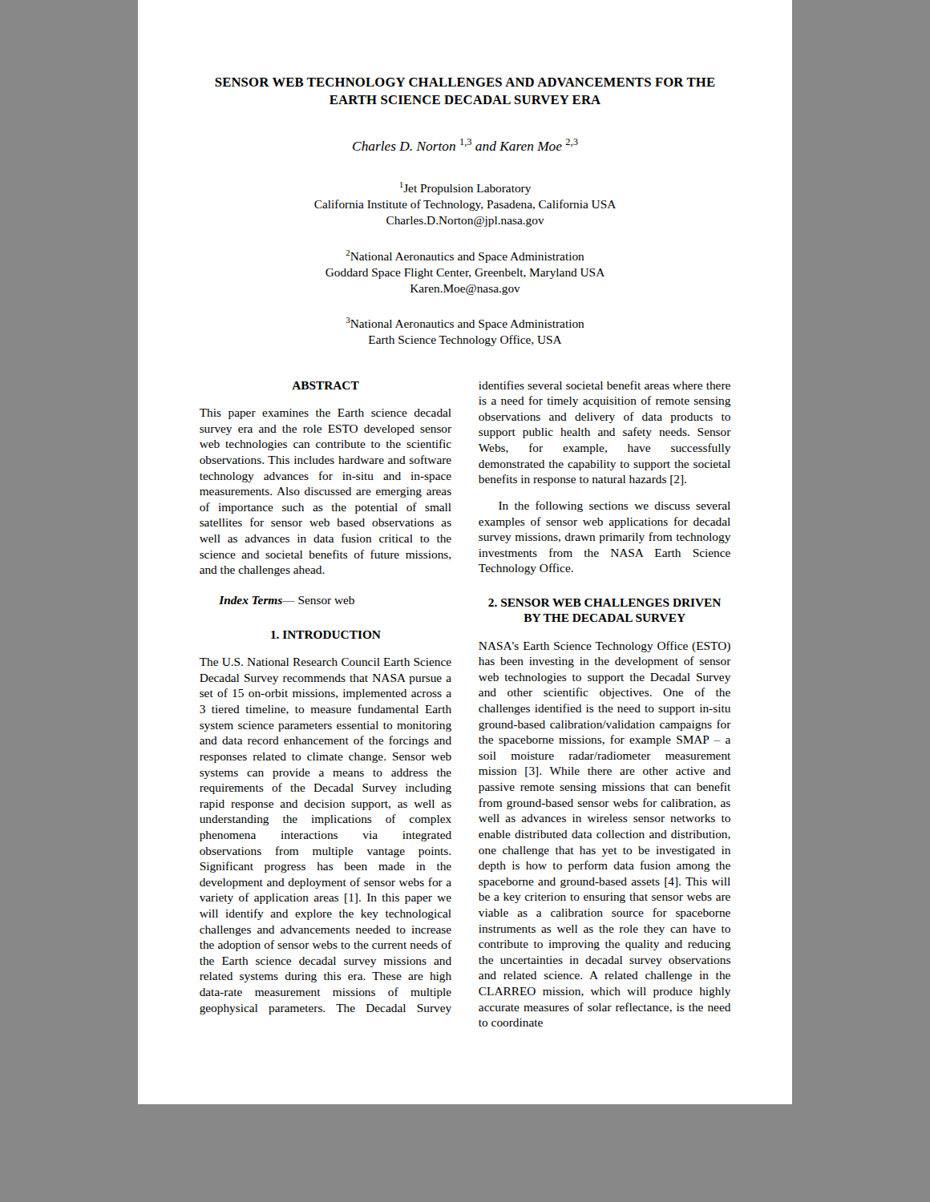Sensor Web Technology Challenges and Advancements for the Earth Science Decadal Survey Era
Charles D. Norton 1,3 and Karen Moe 2,3
1Jet Propulsion Laboratory
California Institute of Technology, Pasadena, California USA
Charles.D.Norton@jpl.nasa.gov
2National Aeronautics and Space Administration
Goddard Space Flight Center, Greenbelt, Maryland USA
Karen.Moe@nasa.gov
3National Aeronautics and Space Administration
Earth Science Technology Office, USA
Abstract
This paper examines the Earth science decadal survey era and the role ESTO developed sensor web technologies can contribute to the scientific observations. This includes hardware and software technology advances for in-situ and in-space measurements. Also discussed are emerging areas of importance such as the potential of small satellites for sensor web based observations as well as advances in data fusion critical to the science and societal benefits of future missions, and the challenges ahead.
Index Terms— Sensor web
1. Introduction
The U.S. National Research Council Earth Science Decadal Survey recommends that NASA pursue a set of 15 on-orbit missions, implemented across a 3 tiered timeline, to measure fundamental Earth system science parameters essential to monitoring and data record enhancement of the forcings and responses related to climate change. Sensor web systems can provide a means to address the requirements of the Decadal Survey including rapid response and decision support, as well as understanding the implications of complex phenomena interactions via integrated observations from multiple vantage points. Significant progress has been made in the development and deployment of sensor webs for a variety of application areas [1]. In this paper we will identify and explore the key technological challenges and advancements needed to increase the adoption of sensor webs to the current needs of the Earth science decadal survey missions and related systems during this era. These are high data-rate measurement missions of multiple geophysical parameters. The Decadal Survey identifies several societal benefit areas where there is a need for timely acquisition of remote sensing observations and delivery of data products to support public health and safety needs. Sensor Webs, for example, have successfully demonstrated the capability to support the societal benefits in response to natural hazards [2].
In the following sections we discuss several examples of sensor web applications for decadal survey missions, drawn primarily from technology investments from the NASA Earth Science Technology Office.
2. Sensor Web Challenges Driven by the Decadal Survey
NASA's Earth Science Technology Office (ESTO) has been investing in the development of sensor web technologies to support the Decadal Survey and other scientific objectives. One of the challenges identified is the need to support in-situ ground-based calibration/validation campaigns for the spaceborne missions, for example SMAP – a soil moisture radar/radiometer measurement mission [3]. While there are other active and passive remote sensing missions that can benefit from ground-based sensor webs for calibration, as well as advances in wireless sensor networks to enable distributed data collection and distribution, one challenge that has yet to be investigated in depth is how to perform data fusion among the spaceborne and ground-based assets [4]. This will be a key criterion to ensuring that sensor webs are viable as a calibration source for spaceborne instruments as well as the role they can have to contribute to improving the quality and reducing the uncertainties in decadal survey observations and related science. A related challenge in the CLARREO mission, which will produce highly accurate measures of solar reflectance, is the need to coordinate